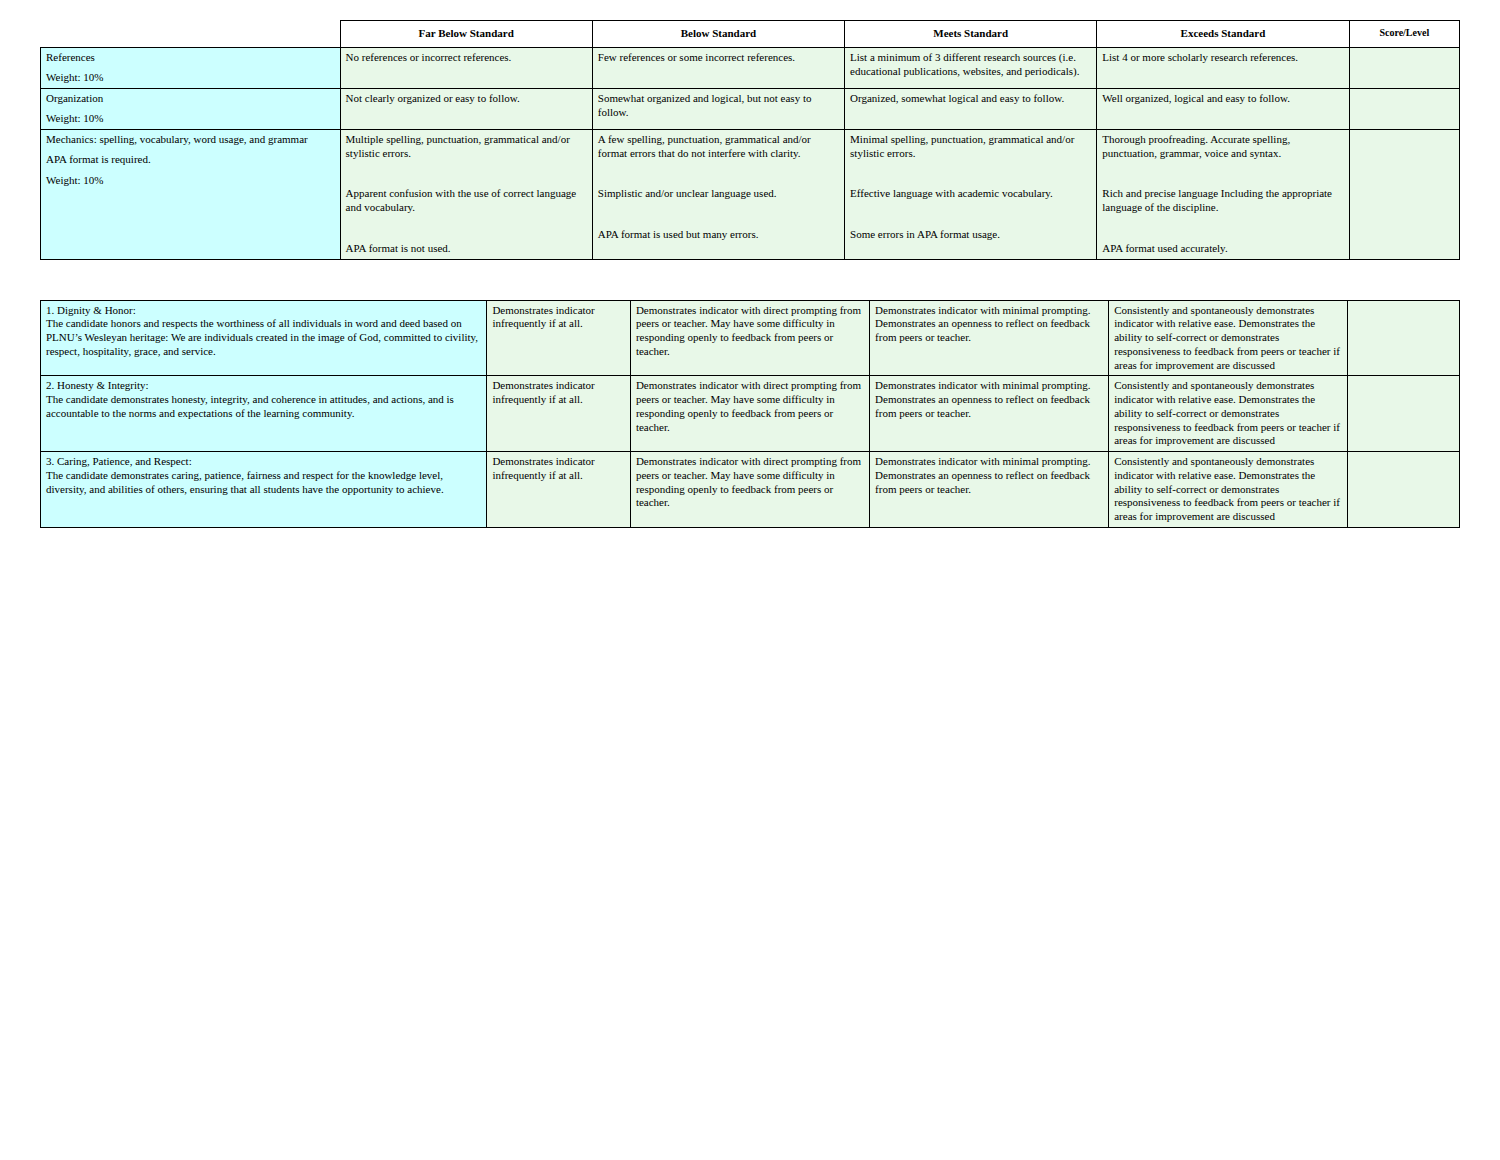| | Far Below Standard | Below Standard | Meets Standard | Exceeds Standard | Score/Level |
| --- | --- | --- | --- | --- | --- |
| References Weight: 10% | No references or incorrect references. | Few references or some incorrect references. | List a minimum of 3 different research sources (i.e. educational publications, websites, and periodicals). | List 4 or more scholarly research references. | |
| Organization Weight: 10% | Not clearly organized or easy to follow. | Somewhat organized and logical, but not easy to follow. | Organized, somewhat logical and easy to follow. | Well organized, logical and easy to follow. | |
| Mechanics: spelling, vocabulary, word usage, and grammar APA format is required. Weight: 10% | Multiple spelling, punctuation, grammatical and/or stylistic errors. Apparent confusion with the use of correct language and vocabulary. APA format is not used. | A few spelling, punctuation, grammatical and/or format errors that do not interfere with clarity. Simplistic and/or unclear language used. APA format is used but many errors. | Minimal spelling, punctuation, grammatical and/or stylistic errors. Effective language with academic vocabulary. Some errors in APA format usage. | Thorough proofreading. Accurate spelling, punctuation, grammar, voice and syntax. Rich and precise language Including the appropriate language of the discipline. APA format used accurately. | |
| 1. Dignity & Honor: The candidate honors and respects the worthiness of all individuals in word and deed based on PLNU’s Wesleyan heritage: We are individuals created in the image of God, committed to civility, respect, hospitality, grace, and service. | Demonstrates indicator infrequently if at all. | Demonstrates indicator with direct prompting from peers or teacher. May have some difficulty in responding openly to feedback from peers or teacher. | Demonstrates indicator with minimal prompting. Demonstrates an openness to reflect on feedback from peers or teacher. | Consistently and spontaneously demonstrates indicator with relative ease. Demonstrates the ability to self-correct or demonstrates responsiveness to feedback from peers or teacher if areas for improvement are discussed | |
| 2. Honesty & Integrity: The candidate demonstrates honesty, integrity, and coherence in attitudes, and actions, and is accountable to the norms and expectations of the learning community. | Demonstrates indicator infrequently if at all. | Demonstrates indicator with direct prompting from peers or teacher. May have some difficulty in responding openly to feedback from peers or teacher. | Demonstrates indicator with minimal prompting. Demonstrates an openness to reflect on feedback from peers or teacher. | Consistently and spontaneously demonstrates indicator with relative ease. Demonstrates the ability to self-correct or demonstrates responsiveness to feedback from peers or teacher if areas for improvement are discussed | |
| 3. Caring, Patience, and Respect: The candidate demonstrates caring, patience, fairness and respect for the knowledge level, diversity, and abilities of others, ensuring that all students have the opportunity to achieve. | Demonstrates indicator infrequently if at all. | Demonstrates indicator with direct prompting from peers or teacher. May have some difficulty in responding openly to feedback from peers or teacher. | Demonstrates indicator with minimal prompting. Demonstrates an openness to reflect on feedback from peers or teacher. | Consistently and spontaneously demonstrates indicator with relative ease. Demonstrates the ability to self-correct or demonstrates responsiveness to feedback from peers or teacher if areas for improvement are discussed | |